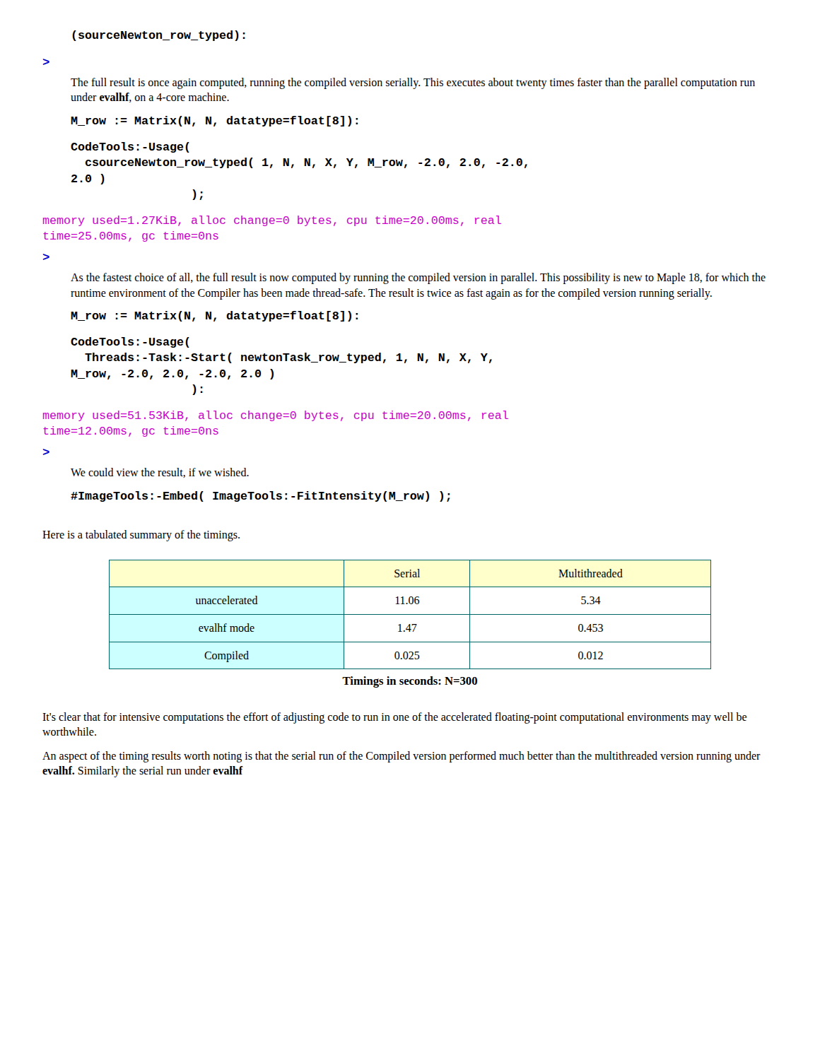(sourceNewton_row_typed):
>
The full result is once again computed, running the compiled version serially. This executes about twenty times faster than the parallel computation run under evalhf, on a 4-core machine.
M_row := Matrix(N, N, datatype=float[8]): CodeTools:-Usage( csourceNewton_row_typed( 1, N, N, X, Y, M_row, -2.0, 2.0, -2.0, 2.0 ) );
memory used=1.27KiB, alloc change=0 bytes, cpu time=20.00ms, real time=25.00ms, gc time=0ns
>
As the fastest choice of all, the full result is now computed by running the compiled version in parallel. This possibility is new to Maple 18, for which the runtime environment of the Compiler has been made thread-safe. The result is twice as fast again as for the compiled version running serially.
M_row := Matrix(N, N, datatype=float[8]): CodeTools:-Usage( Threads:-Task:-Start( newtonTask_row_typed, 1, N, N, X, Y, M_row, -2.0, 2.0, -2.0, 2.0 ) ):
memory used=51.53KiB, alloc change=0 bytes, cpu time=20.00ms, real time=12.00ms, gc time=0ns
>
We could view the result, if we wished.
#ImageTools:-Embed( ImageTools:-FitIntensity(M_row) );
Here is a tabulated summary of the timings.
| | Serial | Multithreaded |
| unaccelerated | 11.06 | 5.34 |
| evalhf mode | 1.47 | 0.453 |
| Compiled | 0.025 | 0.012 |
Timings in seconds: N=300
It's clear that for intensive computations the effort of adjusting code to run in one of the accelerated floating-point computational environments may well be worthwhile.
An aspect of the timing results worth noting is that the serial run of the Compiled version performed much better than the multithreaded version running under evalhf. Similarly the serial run under evalhf